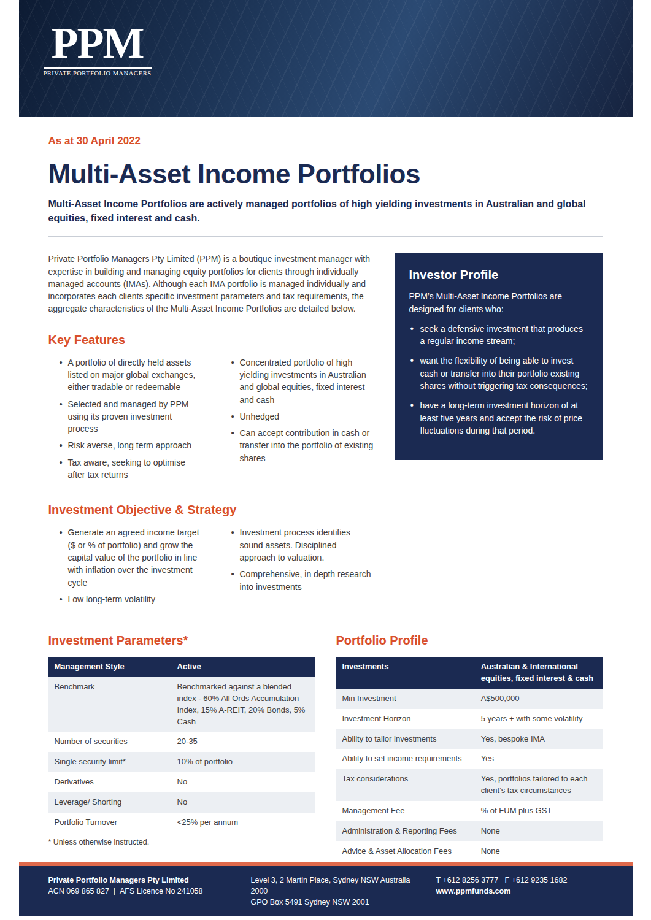PPM
PRIVATE PORTFOLIO MANAGERS
As at 30 April 2022
Multi-Asset Income Portfolios
Multi-Asset Income Portfolios are actively managed portfolios of high yielding investments in Australian and global equities, fixed interest and cash.
Private Portfolio Managers Pty Limited (PPM) is a boutique investment manager with expertise in building and managing equity portfolios for clients through individually managed accounts (IMAs). Although each IMA portfolio is managed individually and incorporates each clients specific investment parameters and tax requirements, the aggregate characteristics of the Multi-Asset Income Portfolios are detailed below.
Key Features
A portfolio of directly held assets listed on major global exchanges, either tradable or redeemable
Selected and managed by PPM using its proven investment process
Risk averse, long term approach
Tax aware, seeking to optimise after tax returns
Concentrated portfolio of high yielding investments in Australian and global equities, fixed interest and cash
Unhedged
Can accept contribution in cash or transfer into the portfolio of existing shares
Investment Objective & Strategy
Generate an agreed income target ($ or % of portfolio) and grow the capital value of the portfolio in line with inflation over the investment cycle
Low long-term volatility
Investment process identifies sound assets. Disciplined approach to valuation.
Comprehensive, in depth research into investments
Investor Profile
PPM’s Multi-Asset Income Portfolios are designed for clients who:
seek a defensive investment that produces a regular income stream;
want the flexibility of being able to invest cash or transfer into their portfolio existing shares without triggering tax consequences;
have a long-term investment horizon of at least five years and accept the risk of price fluctuations during that period.
Investment Parameters*
| Management Style | Active |
| --- | --- |
| Benchmark | Benchmarked against a blended index - 60% All Ords Accumulation Index, 15% A-REIT, 20% Bonds, 5% Cash |
| Number of securities | 20-35 |
| Single security limit* | 10% of portfolio |
| Derivatives | No |
| Leverage/ Shorting | No |
| Portfolio Turnover | <25% per annum |
* Unless otherwise instructed.
Portfolio Profile
| Investments | Australian & International equities, fixed interest & cash |
| --- | --- |
| Min Investment | A$500,000 |
| Investment Horizon | 5 years + with some volatility |
| Ability to tailor investments | Yes, bespoke IMA |
| Ability to set income requirements | Yes |
| Tax considerations | Yes, portfolios tailored to each client’s tax circumstances |
| Management Fee | % of FUM plus GST |
| Administration & Reporting Fees | None |
| Advice & Asset Allocation Fees | None |
Private Portfolio Managers Pty Limited ACN 069 865 827 | AFS Licence No 241058
Level 3, 2 Martin Place, Sydney NSW Australia 2000 GPO Box 5491 Sydney NSW 2001
T +612 8256 3777 F +612 9235 1682 www.ppmfunds.com